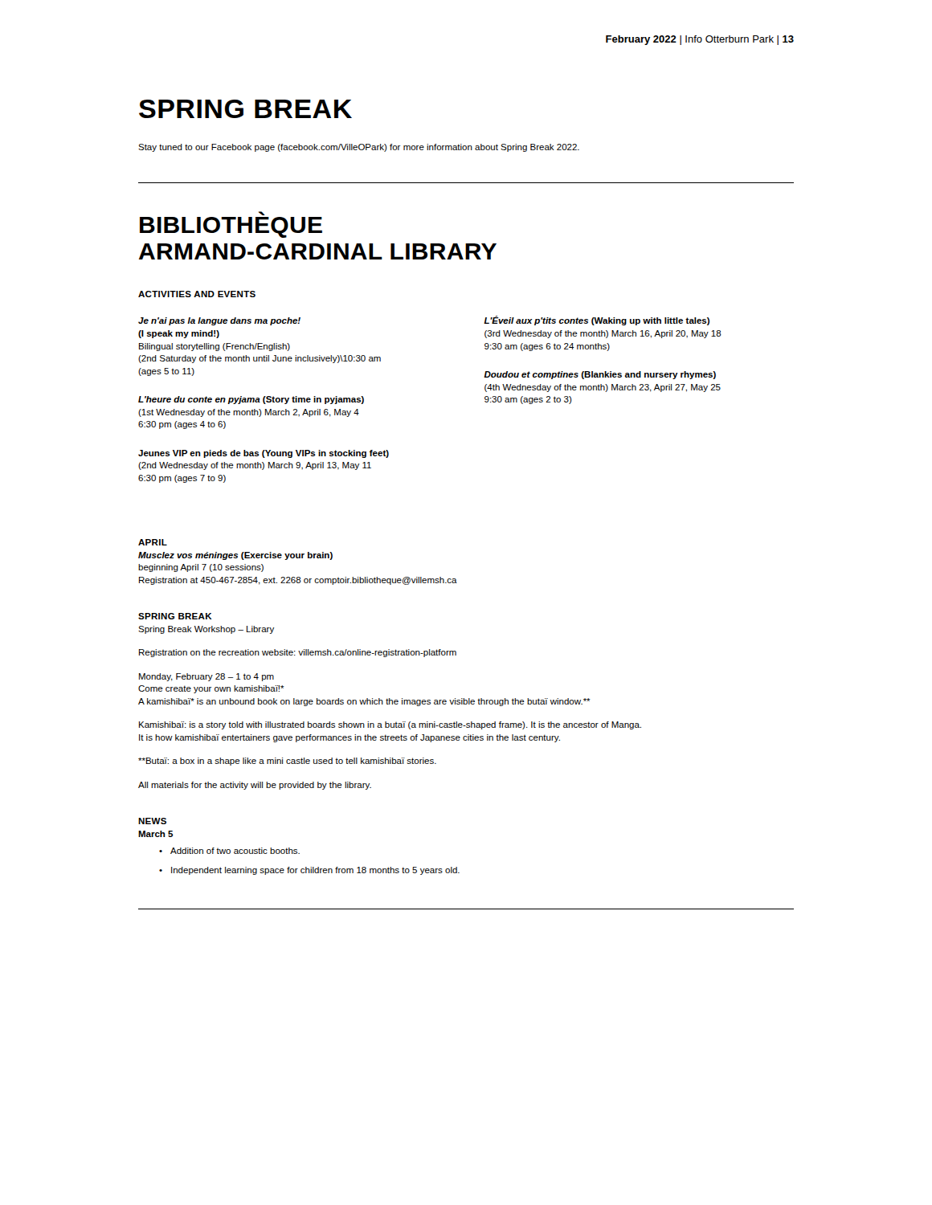February 2022 | Info Otterburn Park | 13
SPRING BREAK
Stay tuned to our Facebook page (facebook.com/VilleOPark) for more information about Spring Break 2022.
BIBLIOTHÈQUE
ARMAND-CARDINAL LIBRARY
ACTIVITIES AND EVENTS
Je n'ai pas la langue dans ma poche!
(I speak my mind!)
Bilingual storytelling (French/English)
(2nd Saturday of the month until June inclusively)\10:30 am
(ages 5 to 11)
L'heure du conte en pyjama (Story time in pyjamas)
(1st Wednesday of the month) March 2, April 6, May 4
6:30 pm (ages 4 to 6)
Jeunes VIP en pieds de bas (Young VIPs in stocking feet)
(2nd Wednesday of the month) March 9, April 13, May 11
6:30 pm (ages 7 to 9)
L'Éveil aux p'tits contes (Waking up with little tales)
(3rd Wednesday of the month) March 16, April 20, May 18
9:30 am (ages 6 to 24 months)
Doudou et comptines (Blankies and nursery rhymes)
(4th Wednesday of the month) March 23, April 27, May 25
9:30 am (ages 2 to 3)
APRIL
Musclez vos méninges (Exercise your brain)
beginning April 7 (10 sessions)
Registration at 450-467-2854, ext. 2268 or comptoir.bibliotheque@villemsh.ca
SPRING BREAK
Spring Break Workshop – Library
Registration on the recreation website: villemsh.ca/online-registration-platform
Monday, February 28 – 1 to 4 pm
Come create your own kamishibaï!*
A kamishibaï* is an unbound book on large boards on which the images are visible through the butaï window.**
Kamishibaï: is a story told with illustrated boards shown in a butaï (a mini-castle-shaped frame). It is the ancestor of Manga.
It is how kamishibaï entertainers gave performances in the streets of Japanese cities in the last century.
**Butaï: a box in a shape like a mini castle used to tell kamishibaï stories.
All materials for the activity will be provided by the library.
NEWS
March 5
Addition of two acoustic booths.
Independent learning space for children from 18 months to 5 years old.